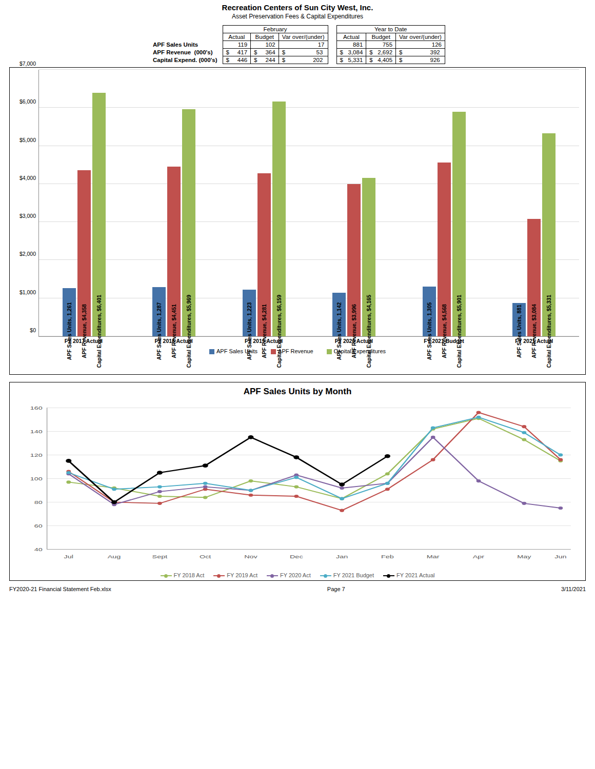Recreation Centers of Sun City West, Inc.
Asset Preservation Fees & Capital Expenditures
| | February | | Year to Date |
| | Actual | Budget | Var over/(under) | | Actual | Budget | Var over/(under) |
| APF Sales Units | 119 | 102 | 17 | | 881 | 755 | 126 |
| APF Revenue (000's) | $ 417 | $ 364 | $ | 53 | | $ 3,084 | $ 2,692 | $ | 392 |
| Capital Expend. (000's) | $ 446 | $ 244 | $ | 202 | | $ 5,331 | $ 4,405 | $ | 926 |
$7,000
$6,000
$5,000
$4,000
$3,000
$2,000
$1,000
$0
APF Sales Units, 1,261
APF Revenue, $4,358
Capital Expenditures, $6,401
APF Sales Units, 1,287
APF Revenue, $4,451
Capital Expenditures, $5,969
APF Sales Units, 1,223
APF Revenue, $4,281
Capital Expenditures, $6,159
APF Sales Units, 1,142
APF Revenue, $3,996
Capital Expenditures, $4,165
APF Sales Units, 1,305
APF Revenue, $4,568
Capital Expenditures, $5,901
APF Sales Units, 881
APF Revenue, $3,084
Capital Expenditures, $5,331
FY 2017 Actual
FY 2018 Actual
FY 2019 Actual
FY 2020 Actual
FY 2021 Budget
FY 2021 Actual
APF Sales Units
APF Revenue
Capital Expenditures
APF Sales Units by Month
160 140 120 100 80 60 40 Jul Aug Sept Oct Nov Dec Jan Feb Mar Apr May Jun
FY 2018 Act
FY 2019 Act
FY 2020 Act
FY 2021 Budget
FY 2021 Actual
FY2020-21 Financial Statement Feb.xlsx
Page 7
3/11/2021